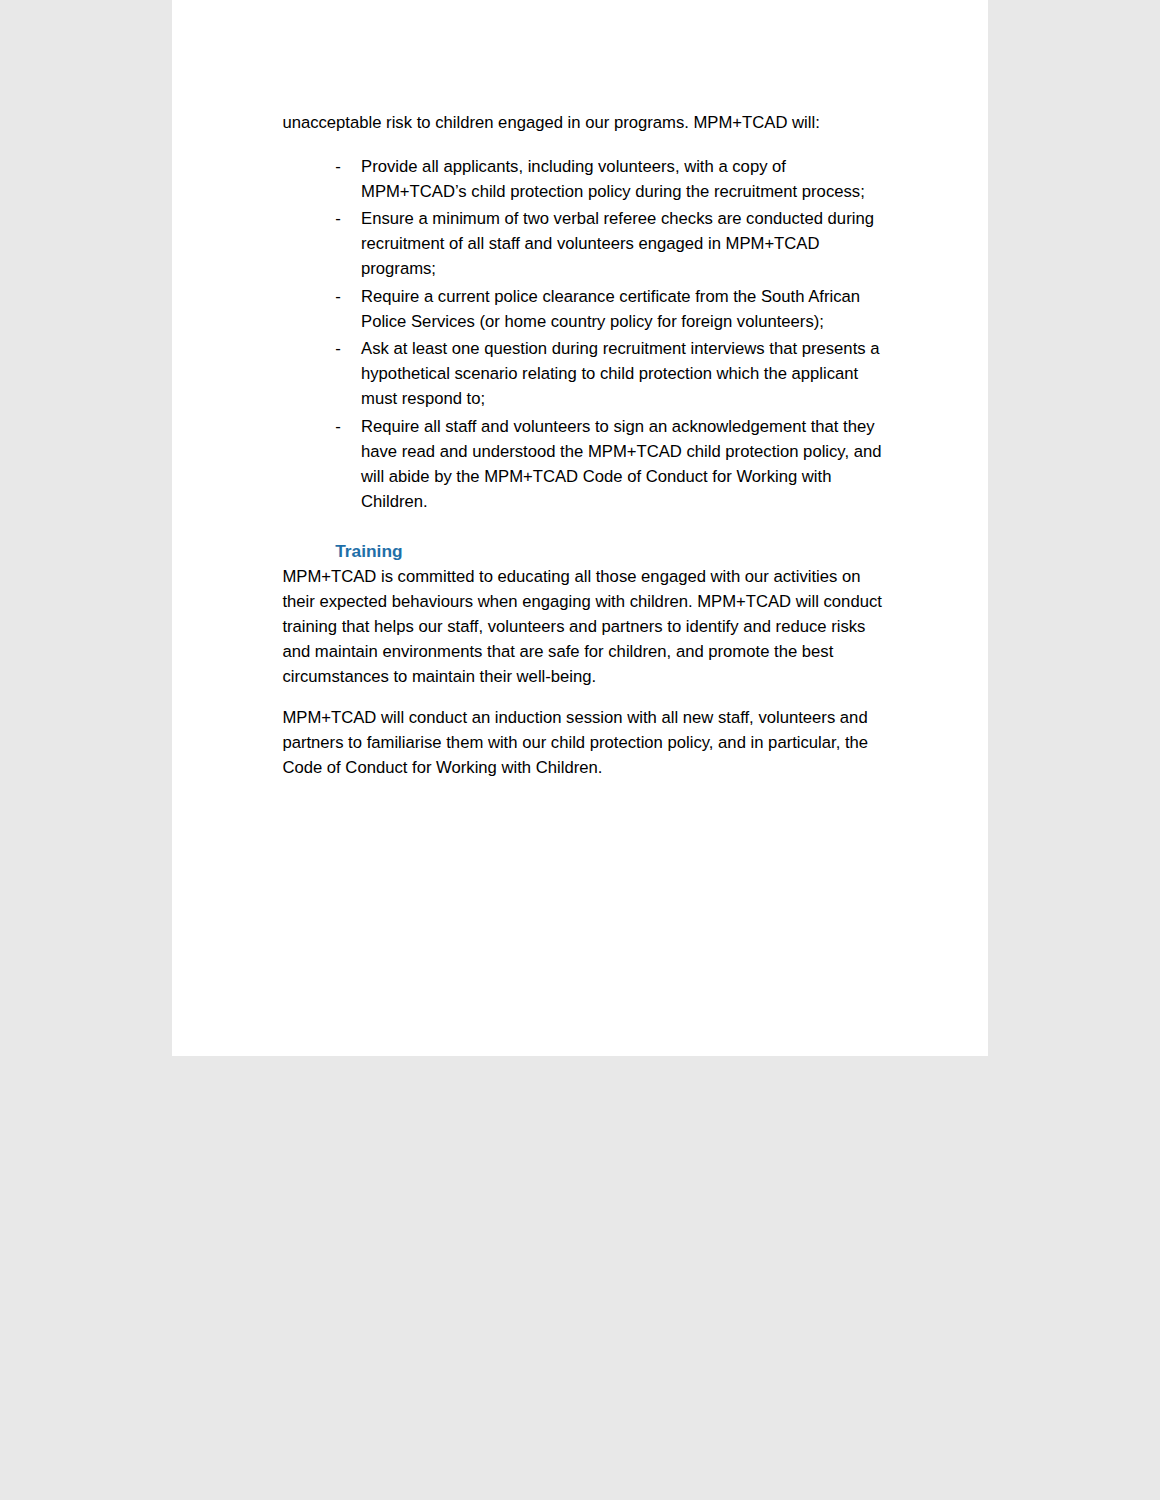unacceptable risk to children engaged in our programs. MPM+TCAD will:
Provide all applicants, including volunteers, with a copy of MPM+TCAD’s child protection policy during the recruitment process;
Ensure a minimum of two verbal referee checks are conducted during recruitment of all staff and volunteers engaged in MPM+TCAD programs;
Require a current police clearance certificate from the South African Police Services (or home country policy for foreign volunteers);
Ask at least one question during recruitment interviews that presents a hypothetical scenario relating to child protection which the applicant must respond to;
Require all staff and volunteers to sign an acknowledgement that they have read and understood the MPM+TCAD child protection policy, and will abide by the MPM+TCAD Code of Conduct for Working with Children.
Training
MPM+TCAD is committed to educating all those engaged with our activities on their expected behaviours when engaging with children. MPM+TCAD will conduct training that helps our staff, volunteers and partners to identify and reduce risks and maintain environments that are safe for children, and promote the best circumstances to maintain their well-being.
MPM+TCAD will conduct an induction session with all new staff, volunteers and partners to familiarise them with our child protection policy, and in particular, the Code of Conduct for Working with Children.